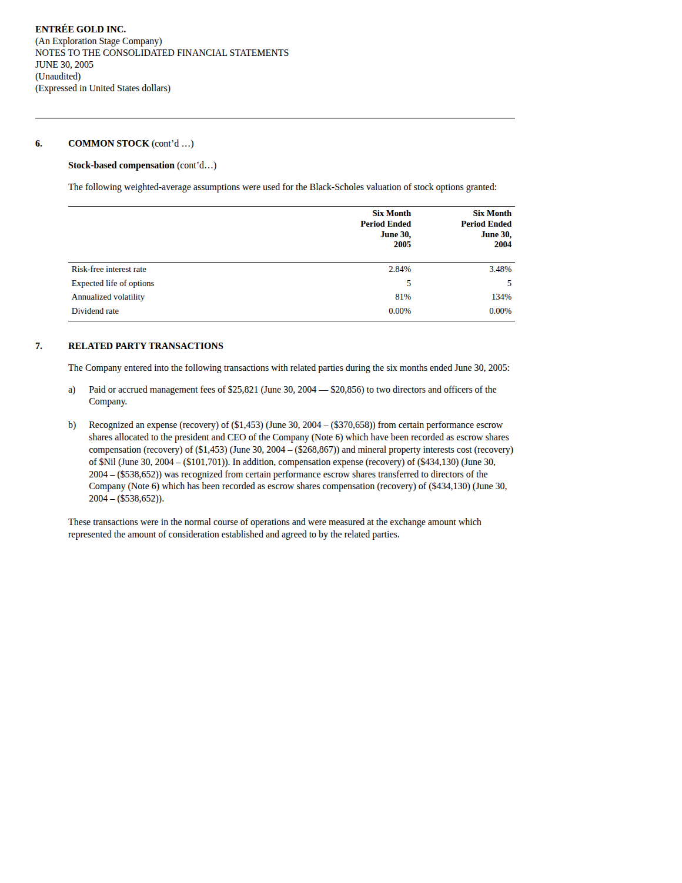ENTRÉE GOLD INC.
(An Exploration Stage Company)
NOTES TO THE CONSOLIDATED FINANCIAL STATEMENTS
JUNE 30, 2005
(Unaudited)
(Expressed in United States dollars)
6. COMMON STOCK (cont’d …)
Stock-based compensation (cont’d…)
The following weighted-average assumptions were used for the Black-Scholes valuation of stock options granted:
| | Six Month Period Ended June 30, 2005 | Six Month Period Ended June 30, 2004 |
| --- | --- | --- |
| Risk-free interest rate | 2.84% | 3.48% |
| Expected life of options | 5 | 5 |
| Annualized volatility | 81% | 134% |
| Dividend rate | 0.00% | 0.00% |
7. RELATED PARTY TRANSACTIONS
The Company entered into the following transactions with related parties during the six months ended June 30, 2005:
a) Paid or accrued management fees of $25,821 (June 30, 2004 — $20,856) to two directors and officers of the Company.
b) Recognized an expense (recovery) of ($1,453) (June 30, 2004 – ($370,658)) from certain performance escrow shares allocated to the president and CEO of the Company (Note 6) which have been recorded as escrow shares compensation (recovery) of ($1,453) (June 30, 2004 – ($268,867)) and mineral property interests cost (recovery) of $Nil (June 30, 2004 – ($101,701)). In addition, compensation expense (recovery) of ($434,130) (June 30, 2004 – ($538,652)) was recognized from certain performance escrow shares transferred to directors of the Company (Note 6) which has been recorded as escrow shares compensation (recovery) of ($434,130) (June 30, 2004 – ($538,652)).
These transactions were in the normal course of operations and were measured at the exchange amount which represented the amount of consideration established and agreed to by the related parties.